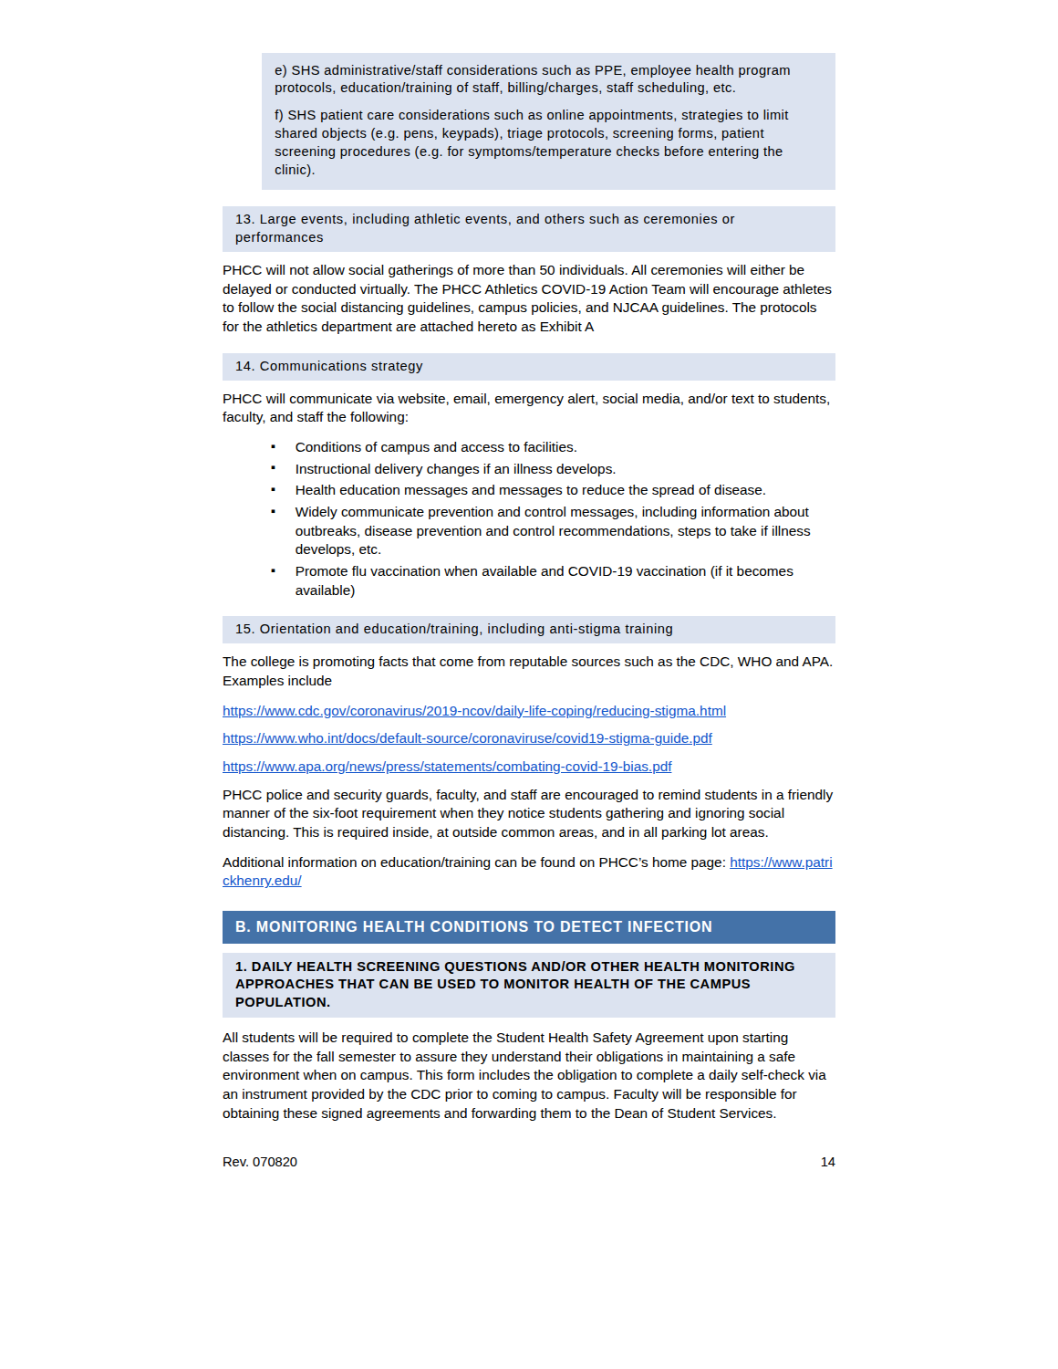e) SHS administrative/staff considerations such as PPE, employee health program protocols, education/training of staff, billing/charges, staff scheduling, etc.
f) SHS patient care considerations such as online appointments, strategies to limit shared objects (e.g. pens, keypads), triage protocols, screening forms, patient screening procedures (e.g. for symptoms/temperature checks before entering the clinic).
13. Large events, including athletic events, and others such as ceremonies or performances
PHCC will not allow social gatherings of more than 50 individuals. All ceremonies will either be delayed or conducted virtually. The PHCC Athletics COVID-19 Action Team will encourage athletes to follow the social distancing guidelines, campus policies, and NJCAA guidelines. The protocols for the athletics department are attached hereto as Exhibit A
14. Communications strategy
PHCC will communicate via website, email, emergency alert, social media, and/or text to students, faculty, and staff the following:
Conditions of campus and access to facilities.
Instructional delivery changes if an illness develops.
Health education messages and messages to reduce the spread of disease.
Widely communicate prevention and control messages, including information about outbreaks, disease prevention and control recommendations, steps to take if illness develops, etc.
Promote flu vaccination when available and COVID-19 vaccination (if it becomes available)
15. Orientation and education/training, including anti-stigma training
The college is promoting facts that come from reputable sources such as the CDC, WHO and APA. Examples include
https://www.cdc.gov/coronavirus/2019-ncov/daily-life-coping/reducing-stigma.html
https://www.who.int/docs/default-source/coronaviruse/covid19-stigma-guide.pdf
https://www.apa.org/news/press/statements/combating-covid-19-bias.pdf
PHCC police and security guards, faculty, and staff are encouraged to remind students in a friendly manner of the six-foot requirement when they notice students gathering and ignoring social distancing. This is required inside, at outside common areas, and in all parking lot areas.
Additional information on education/training can be found on PHCC’s home page: https://www.patrickhenry.edu/
B. MONITORING HEALTH CONDITIONS TO DETECT INFECTION
1. DAILY HEALTH SCREENING QUESTIONS AND/OR OTHER HEALTH MONITORING APPROACHES THAT CAN BE USED TO MONITOR HEALTH OF THE CAMPUS POPULATION.
All students will be required to complete the Student Health Safety Agreement upon starting classes for the fall semester to assure they understand their obligations in maintaining a safe environment when on campus. This form includes the obligation to complete a daily self-check via an instrument provided by the CDC prior to coming to campus. Faculty will be responsible for obtaining these signed agreements and forwarding them to the Dean of Student Services.
Rev. 070820 14